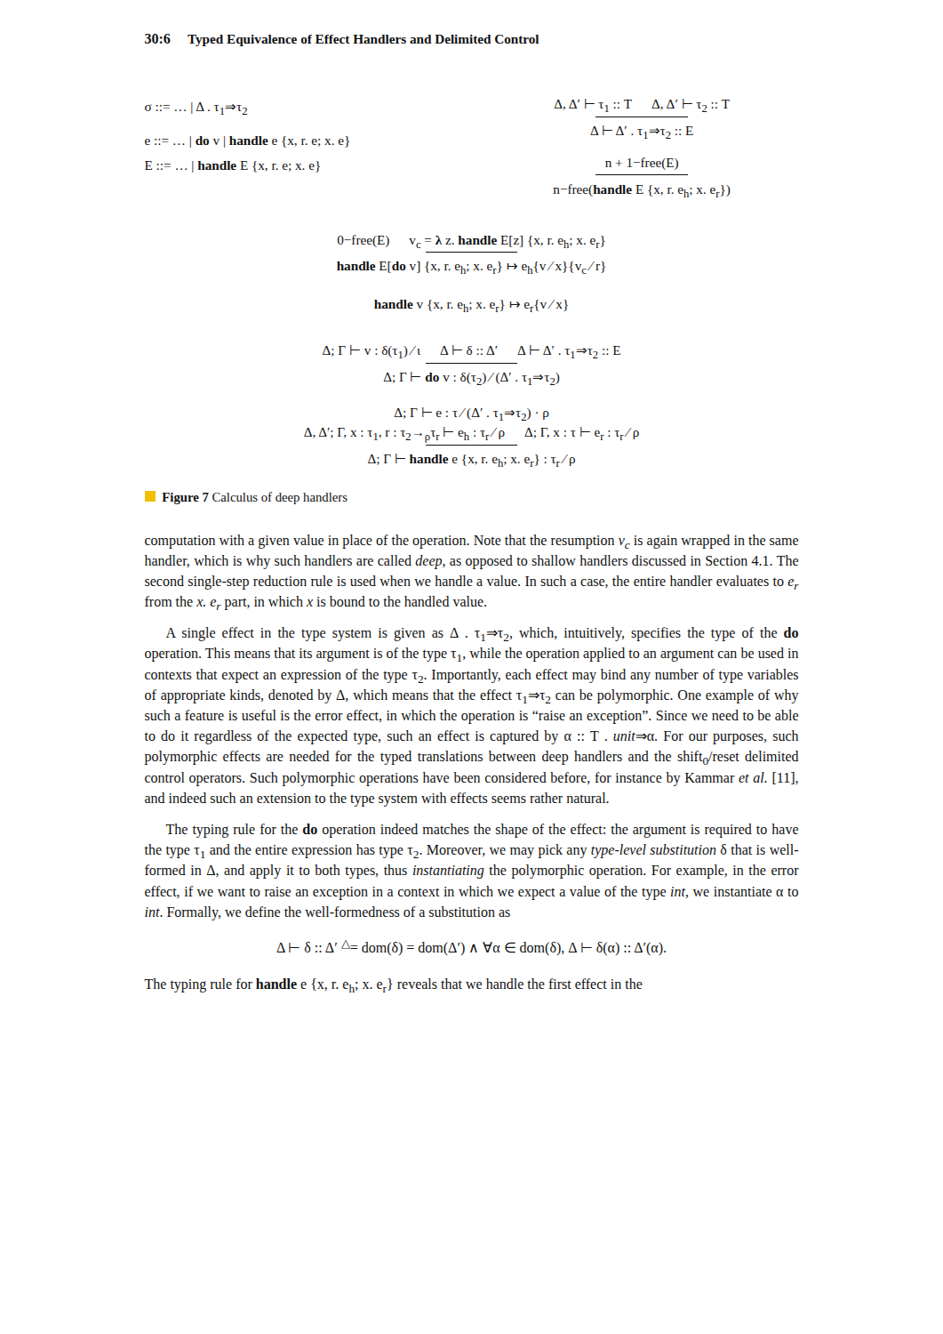30:6 Typed Equivalence of Effect Handlers and Delimited Control
σ ::= … | Δ . τ1⇒τ2
e ::= … | do v | handle e {x, r. e; x. e}
E ::= … | handle E {x, r. e; x. e}
Δ, Δ′ ⊢ τ1 :: T Δ, Δ′ ⊢ τ2 :: T Δ ⊢ Δ′ . τ1⇒τ2 :: E
n + 1−free(E) n−free(handle E {x, r. eh; x. er})
0−free(E) vc = λ z. handle E[z] {x, r. eh; x. er} handle E[do v] {x, r. eh; x. er} ↦ eh{v ∕ x}{vc ∕ r}
handle v {x, r. eh; x. er} ↦ er{v ∕ x}
Δ; Γ ⊢ v : δ(τ1) ∕ ι Δ ⊢ δ :: Δ′ Δ ⊢ Δ′ . τ1⇒τ2 :: E Δ; Γ ⊢ do v : δ(τ2) ∕ (Δ′ . τ1⇒τ2)
Δ; Γ ⊢ e : τ ∕ (Δ′ . τ1⇒τ2) · ρ
Δ, Δ′; Γ, x : τ1, r : τ2→ρτr ⊢ eh : τr ∕ ρ Δ; Γ, x : τ ⊢ er : τr ∕ ρ Δ; Γ ⊢ handle e {x, r. eh; x. er} : τr ∕ ρ
Figure 7 Calculus of deep handlers
computation with a given value in place of the operation. Note that the resumption vc is again wrapped in the same handler, which is why such handlers are called deep, as opposed to shallow handlers discussed in Section 4.1. The second single-step reduction rule is used when we handle a value. In such a case, the entire handler evaluates to er from the x. er part, in which x is bound to the handled value.
A single effect in the type system is given as Δ . τ1⇒τ2, which, intuitively, specifies the type of the do operation. This means that its argument is of the type τ1, while the operation applied to an argument can be used in contexts that expect an expression of the type τ2. Importantly, each effect may bind any number of type variables of appropriate kinds, denoted by Δ, which means that the effect τ1⇒τ2 can be polymorphic. One example of why such a feature is useful is the error effect, in which the operation is “raise an exception”. Since we need to be able to do it regardless of the expected type, such an effect is captured by α :: T . unit⇒α. For our purposes, such polymorphic effects are needed for the typed translations between deep handlers and the shift0/reset delimited control operators. Such polymorphic operations have been considered before, for instance by Kammar et al. [11], and indeed such an extension to the type system with effects seems rather natural.
The typing rule for the do operation indeed matches the shape of the effect: the argument is required to have the type τ1 and the entire expression has type τ2. Moreover, we may pick any type-level substitution δ that is well-formed in Δ, and apply it to both types, thus instantiating the polymorphic operation. For example, in the error effect, if we want to raise an exception in a context in which we expect a value of the type int, we instantiate α to int. Formally, we define the well-formedness of a substitution as
Δ ⊢ δ :: Δ′ △= dom(δ) = dom(Δ′) ∧ ∀α ∈ dom(δ), Δ ⊢ δ(α) :: Δ′(α).
The typing rule for handle e {x, r. eh; x. er} reveals that we handle the first effect in the